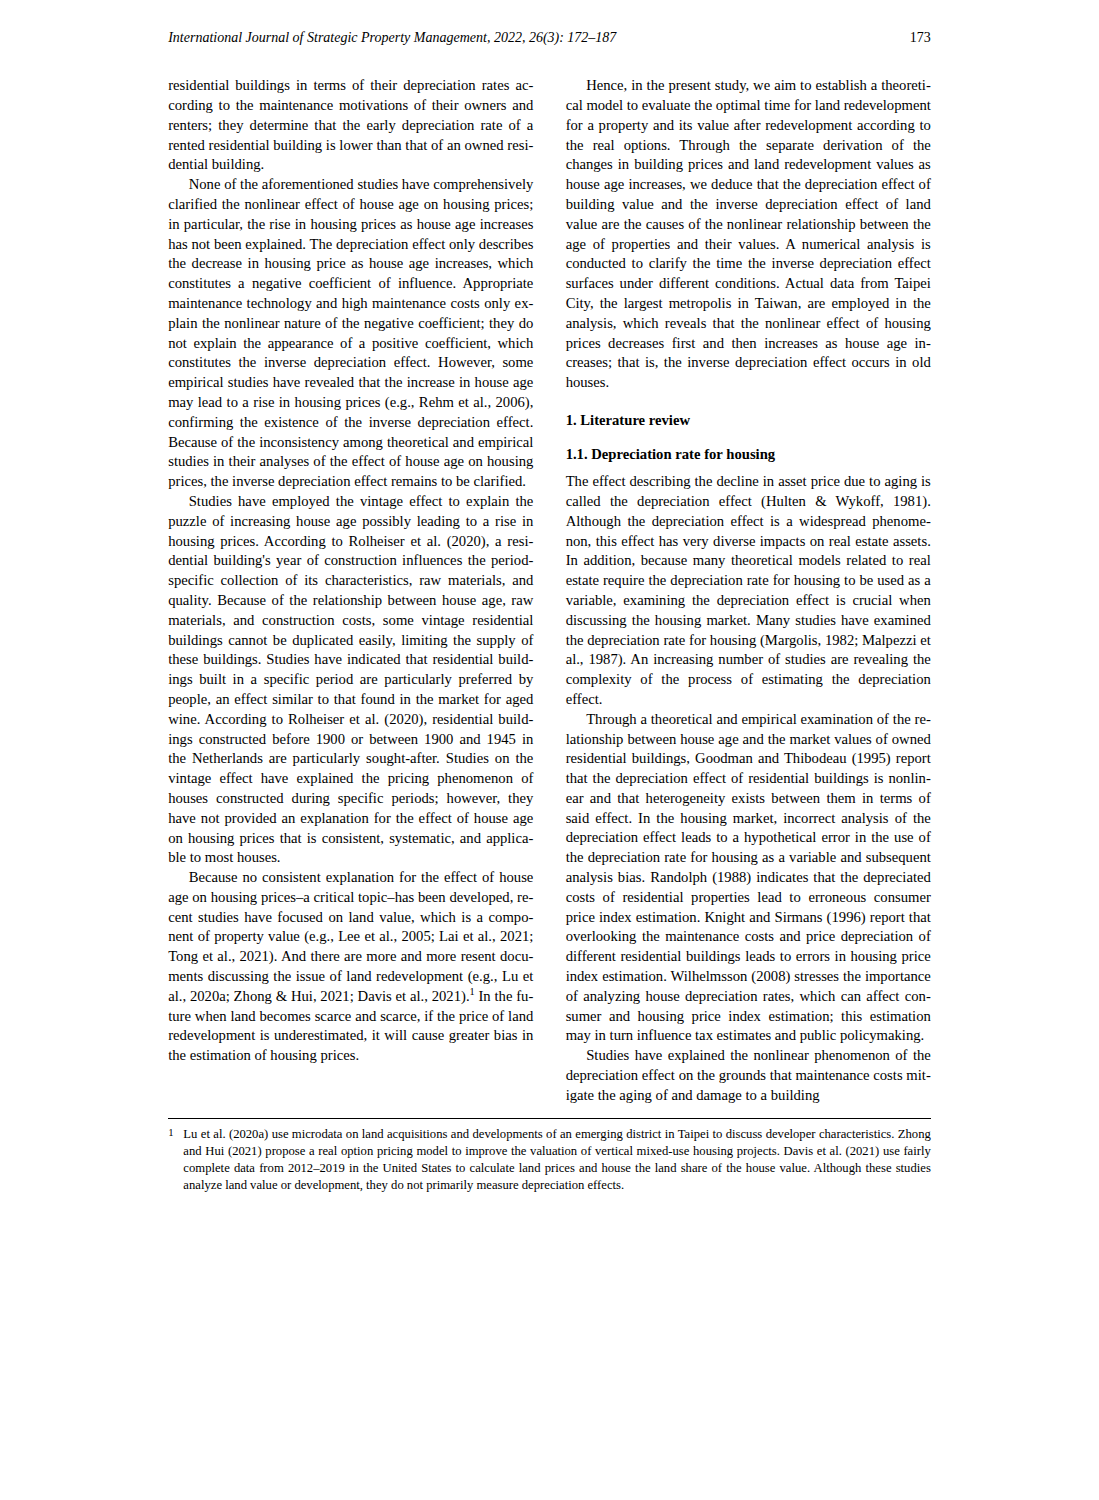International Journal of Strategic Property Management, 2022, 26(3): 172–187 173
residential buildings in terms of their depreciation rates according to the maintenance motivations of their owners and renters; they determine that the early depreciation rate of a rented residential building is lower than that of an owned residential building.
None of the aforementioned studies have comprehensively clarified the nonlinear effect of house age on housing prices; in particular, the rise in housing prices as house age increases has not been explained. The depreciation effect only describes the decrease in housing price as house age increases, which constitutes a negative coefficient of influence. Appropriate maintenance technology and high maintenance costs only explain the nonlinear nature of the negative coefficient; they do not explain the appearance of a positive coefficient, which constitutes the inverse depreciation effect. However, some empirical studies have revealed that the increase in house age may lead to a rise in housing prices (e.g., Rehm et al., 2006), confirming the existence of the inverse depreciation effect. Because of the inconsistency among theoretical and empirical studies in their analyses of the effect of house age on housing prices, the inverse depreciation effect remains to be clarified.
Studies have employed the vintage effect to explain the puzzle of increasing house age possibly leading to a rise in housing prices. According to Rolheiser et al. (2020), a residential building's year of construction influences the period-specific collection of its characteristics, raw materials, and quality. Because of the relationship between house age, raw materials, and construction costs, some vintage residential buildings cannot be duplicated easily, limiting the supply of these buildings. Studies have indicated that residential buildings built in a specific period are particularly preferred by people, an effect similar to that found in the market for aged wine. According to Rolheiser et al. (2020), residential buildings constructed before 1900 or between 1900 and 1945 in the Netherlands are particularly sought-after. Studies on the vintage effect have explained the pricing phenomenon of houses constructed during specific periods; however, they have not provided an explanation for the effect of house age on housing prices that is consistent, systematic, and applicable to most houses.
Because no consistent explanation for the effect of house age on housing prices–a critical topic–has been developed, recent studies have focused on land value, which is a component of property value (e.g., Lee et al., 2005; Lai et al., 2021; Tong et al., 2021). And there are more and more resent documents discussing the issue of land redevelopment (e.g., Lu et al., 2020a; Zhong & Hui, 2021; Davis et al., 2021).1 In the future when land becomes scarce and scarce, if the price of land redevelopment is underestimated, it will cause greater bias in the estimation of housing prices.
Hence, in the present study, we aim to establish a theoretical model to evaluate the optimal time for land redevelopment for a property and its value after redevelopment according to the real options. Through the separate derivation of the changes in building prices and land redevelopment values as house age increases, we deduce that the depreciation effect of building value and the inverse depreciation effect of land value are the causes of the nonlinear relationship between the age of properties and their values. A numerical analysis is conducted to clarify the time the inverse depreciation effect surfaces under different conditions. Actual data from Taipei City, the largest metropolis in Taiwan, are employed in the analysis, which reveals that the nonlinear effect of housing prices decreases first and then increases as house age increases; that is, the inverse depreciation effect occurs in old houses.
1. Literature review
1.1. Depreciation rate for housing
The effect describing the decline in asset price due to aging is called the depreciation effect (Hulten & Wykoff, 1981). Although the depreciation effect is a widespread phenomenon, this effect has very diverse impacts on real estate assets. In addition, because many theoretical models related to real estate require the depreciation rate for housing to be used as a variable, examining the depreciation effect is crucial when discussing the housing market. Many studies have examined the depreciation rate for housing (Margolis, 1982; Malpezzi et al., 1987). An increasing number of studies are revealing the complexity of the process of estimating the depreciation effect.
Through a theoretical and empirical examination of the relationship between house age and the market values of owned residential buildings, Goodman and Thibodeau (1995) report that the depreciation effect of residential buildings is nonlinear and that heterogeneity exists between them in terms of said effect. In the housing market, incorrect analysis of the depreciation effect leads to a hypothetical error in the use of the depreciation rate for housing as a variable and subsequent analysis bias. Randolph (1988) indicates that the depreciated costs of residential properties lead to erroneous consumer price index estimation. Knight and Sirmans (1996) report that overlooking the maintenance costs and price depreciation of different residential buildings leads to errors in housing price index estimation. Wilhelmsson (2008) stresses the importance of analyzing house depreciation rates, which can affect consumer and housing price index estimation; this estimation may in turn influence tax estimates and public policymaking.
Studies have explained the nonlinear phenomenon of the depreciation effect on the grounds that maintenance costs mitigate the aging of and damage to a building
1 Lu et al. (2020a) use microdata on land acquisitions and developments of an emerging district in Taipei to discuss developer characteristics. Zhong and Hui (2021) propose a real option pricing model to improve the valuation of vertical mixed-use housing projects. Davis et al. (2021) use fairly complete data from 2012–2019 in the United States to calculate land prices and house the land share of the house value. Although these studies analyze land value or development, they do not primarily measure depreciation effects.